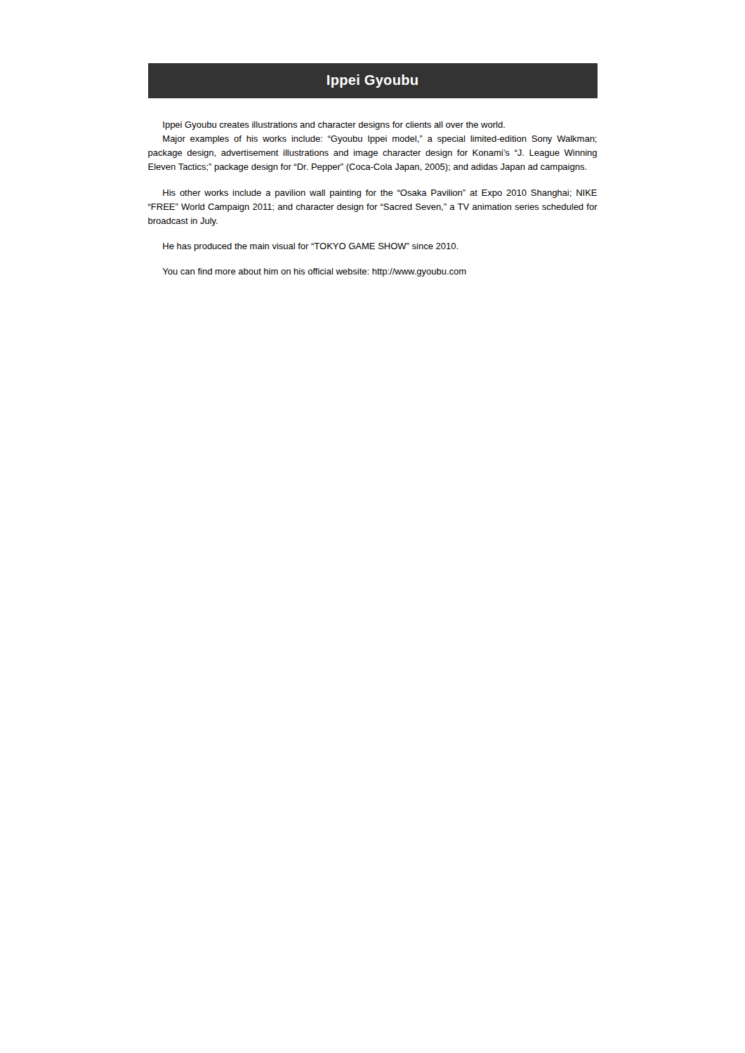Ippei Gyoubu
Ippei Gyoubu creates illustrations and character designs for clients all over the world.
Major examples of his works include: “Gyoubu Ippei model,” a special limited-edition Sony Walkman; package design, advertisement illustrations and image character design for Konami’s “J. League Winning Eleven Tactics;” package design for “Dr. Pepper” (Coca-Cola Japan, 2005); and adidas Japan ad campaigns.
His other works include a pavilion wall painting for the “Osaka Pavilion” at Expo 2010 Shanghai; NIKE “FREE” World Campaign 2011; and character design for “Sacred Seven,” a TV animation series scheduled for broadcast in July.
He has produced the main visual for “TOKYO GAME SHOW” since 2010.
You can find more about him on his official website: http://www.gyoubu.com